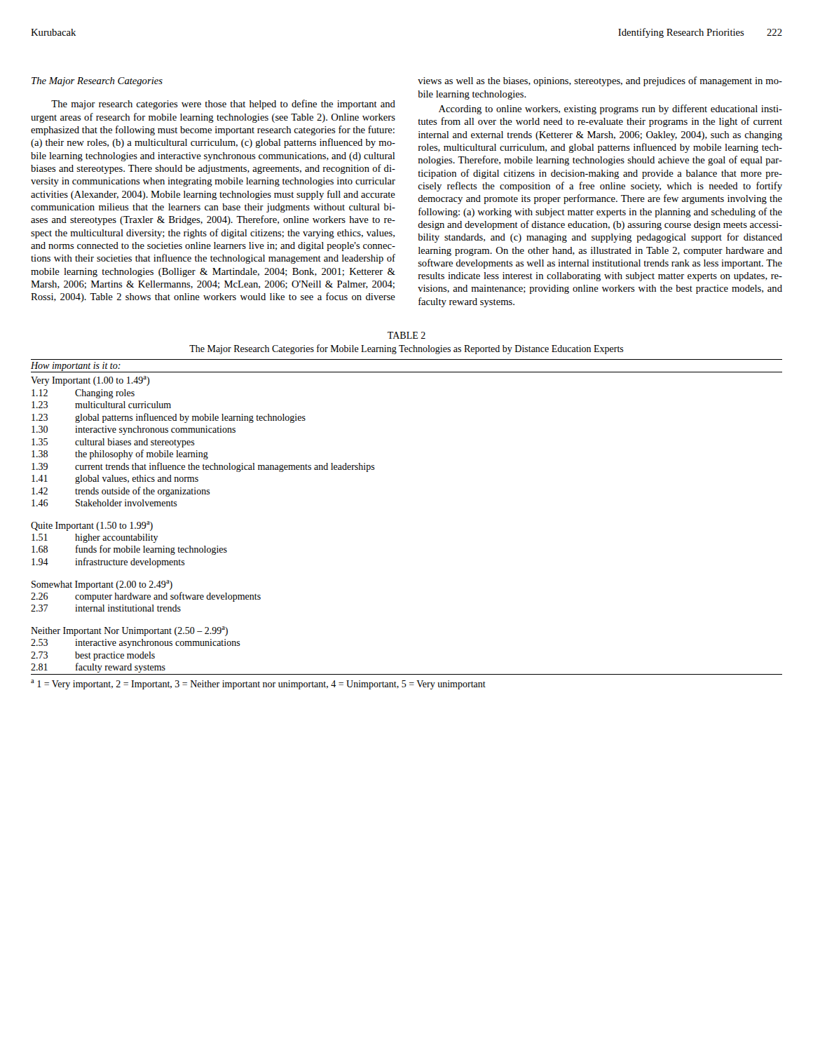Kurubacak
Identifying Research Priorities 222
The Major Research Categories
The major research categories were those that helped to define the important and urgent areas of research for mobile learning technologies (see Table 2). Online workers emphasized that the following must become important research categories for the future: (a) their new roles, (b) a multicultural curriculum, (c) global patterns influenced by mobile learning technologies and interactive synchronous communications, and (d) cultural biases and stereotypes. There should be adjustments, agreements, and recognition of diversity in communications when integrating mobile learning technologies into curricular activities (Alexander, 2004). Mobile learning technologies must supply full and accurate communication milieus that the learners can base their judgments without cultural biases and stereotypes (Traxler & Bridges, 2004). Therefore, online workers have to respect the multicultural diversity; the rights of digital citizens; the varying ethics, values, and norms connected to the societies online learners live in; and digital people's connections with their societies that influence the technological management and leadership of mobile learning technologies (Bolliger & Martindale, 2004; Bonk, 2001; Ketterer & Marsh, 2006; Martins & Kellermanns, 2004; McLean, 2006; O'Neill & Palmer, 2004; Rossi, 2004). Table 2 shows that online workers would like to see a focus on diverse views as well as the biases, opinions, stereotypes, and prejudices of management in mobile learning technologies.
According to online workers, existing programs run by different educational institutes from all over the world need to re-evaluate their programs in the light of current internal and external trends (Ketterer & Marsh, 2006; Oakley, 2004), such as changing roles, multicultural curriculum, and global patterns influenced by mobile learning technologies. Therefore, mobile learning technologies should achieve the goal of equal participation of digital citizens in decision-making and provide a balance that more precisely reflects the composition of a free online society, which is needed to fortify democracy and promote its proper performance. There are few arguments involving the following: (a) working with subject matter experts in the planning and scheduling of the design and development of distance education, (b) assuring course design meets accessibility standards, and (c) managing and supplying pedagogical support for distanced learning program. On the other hand, as illustrated in Table 2, computer hardware and software developments as well as internal institutional trends rank as less important. The results indicate less interest in collaborating with subject matter experts on updates, revisions, and maintenance; providing online workers with the best practice models, and faculty reward systems.
TABLE 2
The Major Research Categories for Mobile Learning Technologies as Reported by Distance Education Experts
| How important is it to: |
| Very Important (1.00 to 1.49 a ) |
| 1.12 | Changing roles |
| 1.23 | multicultural curriculum |
| 1.23 | global patterns influenced by mobile learning technologies |
| 1.30 | interactive synchronous communications |
| 1.35 | cultural biases and stereotypes |
| 1.38 | the philosophy of mobile learning |
| 1.39 | current trends that influence the technological managements and leaderships |
| 1.41 | global values, ethics and norms |
| 1.42 | trends outside of the organizations |
| 1.46 | Stakeholder involvements |
| Quite Important (1.50 to 1.99 a ) |
| 1.51 | higher accountability |
| 1.68 | funds for mobile learning technologies |
| 1.94 | infrastructure developments |
| Somewhat Important (2.00 to 2.49 a ) |
| 2.26 | computer hardware and software developments |
| 2.37 | internal institutional trends |
| Neither Important Nor Unimportant (2.50 – 2.99 a ) |
| 2.53 | interactive asynchronous communications |
| 2.73 | best practice models |
| 2.81 | faculty reward systems |
a 1 = Very important, 2 = Important, 3 = Neither important nor unimportant, 4 = Unimportant, 5 = Very unimportant